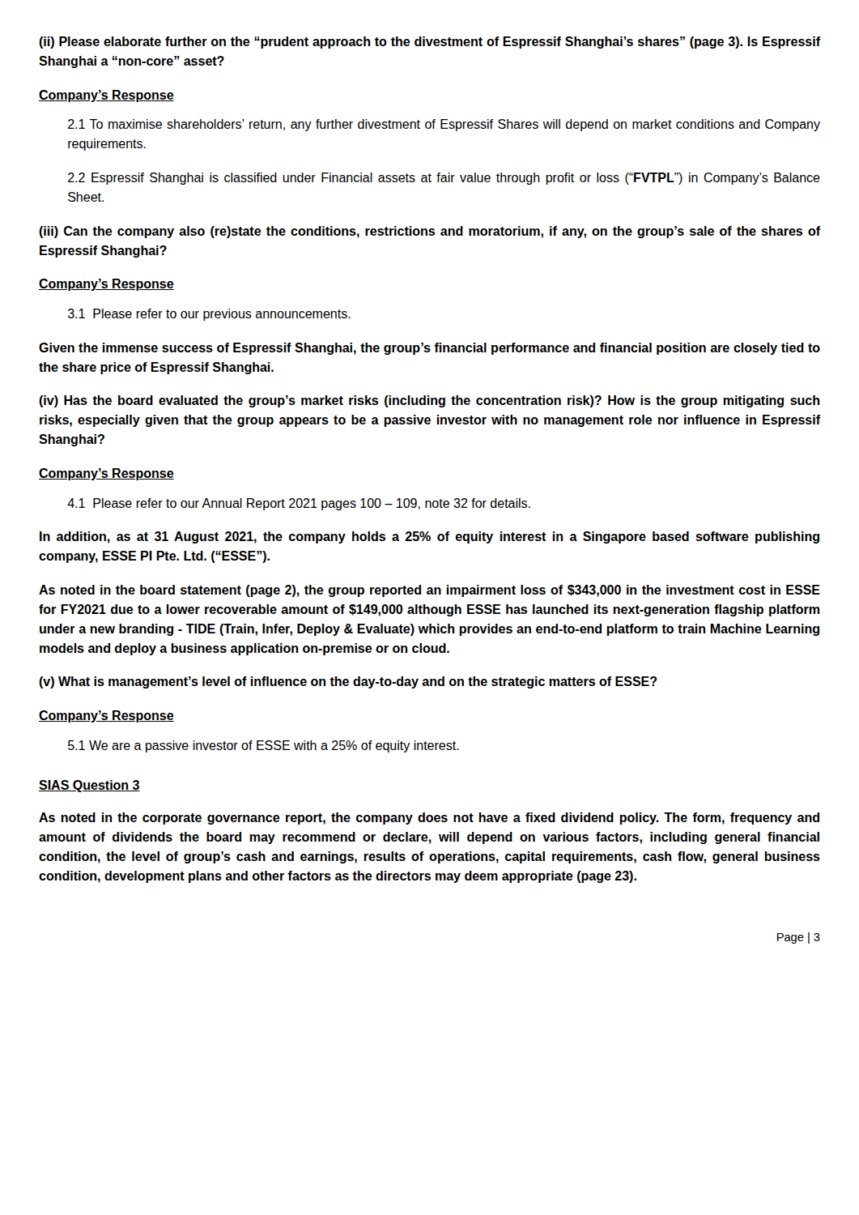(ii) Please elaborate further on the “prudent approach to the divestment of Espressif Shanghai’s shares” (page 3). Is Espressif Shanghai a “non-core” asset?
Company’s Response
2.1 To maximise shareholders’ return, any further divestment of Espressif Shares will depend on market conditions and Company requirements.
2.2 Espressif Shanghai is classified under Financial assets at fair value through profit or loss (“FVTPL”) in Company’s Balance Sheet.
(iii) Can the company also (re)state the conditions, restrictions and moratorium, if any, on the group’s sale of the shares of Espressif Shanghai?
Company’s Response
3.1 Please refer to our previous announcements.
Given the immense success of Espressif Shanghai, the group’s financial performance and financial position are closely tied to the share price of Espressif Shanghai.
(iv) Has the board evaluated the group’s market risks (including the concentration risk)? How is the group mitigating such risks, especially given that the group appears to be a passive investor with no management role nor influence in Espressif Shanghai?
Company’s Response
4.1 Please refer to our Annual Report 2021 pages 100 – 109, note 32 for details.
In addition, as at 31 August 2021, the company holds a 25% of equity interest in a Singapore based software publishing company, ESSE PI Pte. Ltd. (“ESSE”).
As noted in the board statement (page 2), the group reported an impairment loss of $343,000 in the investment cost in ESSE for FY2021 due to a lower recoverable amount of $149,000 although ESSE has launched its next-generation flagship platform under a new branding - TIDE (Train, Infer, Deploy & Evaluate) which provides an end-to-end platform to train Machine Learning models and deploy a business application on-premise or on cloud.
(v) What is management’s level of influence on the day-to-day and on the strategic matters of ESSE?
Company’s Response
5.1 We are a passive investor of ESSE with a 25% of equity interest.
SIAS Question 3
As noted in the corporate governance report, the company does not have a fixed dividend policy. The form, frequency and amount of dividends the board may recommend or declare, will depend on various factors, including general financial condition, the level of group’s cash and earnings, results of operations, capital requirements, cash flow, general business condition, development plans and other factors as the directors may deem appropriate (page 23).
Page | 3